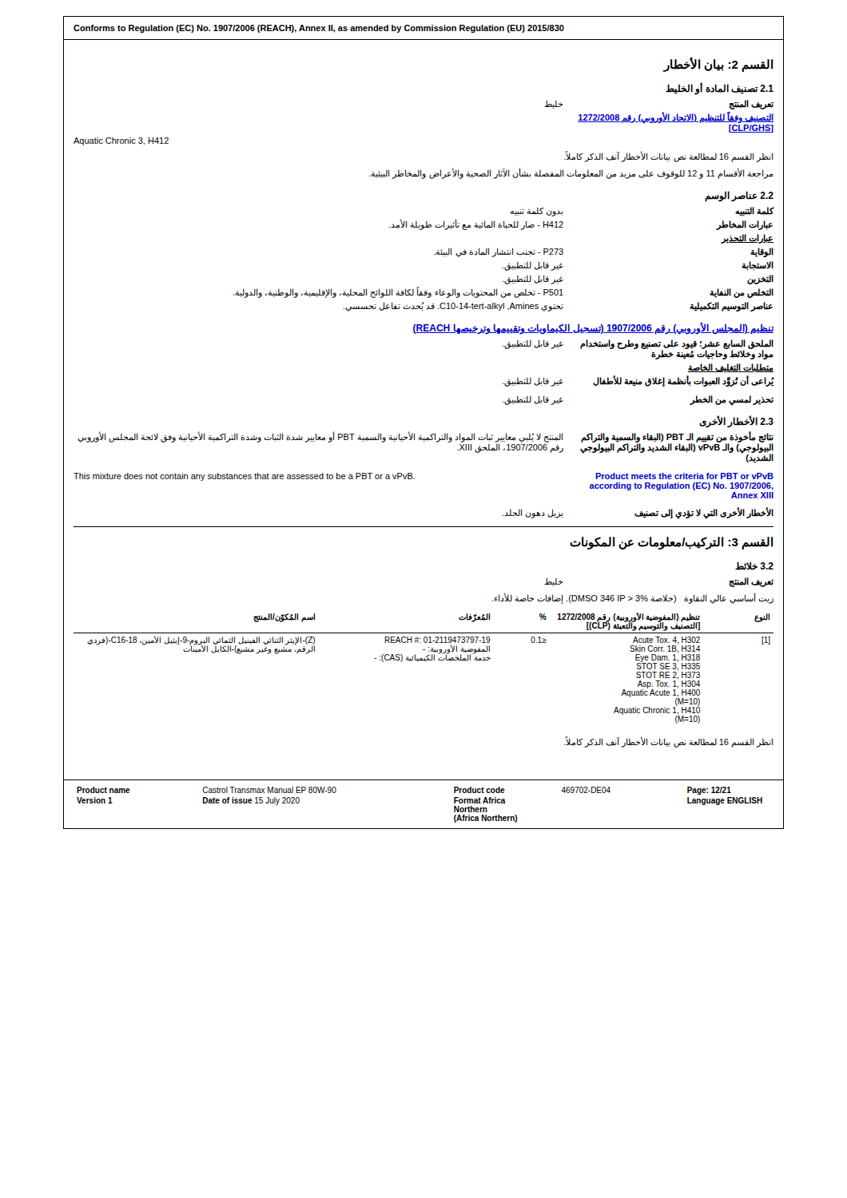Conforms to Regulation (EC) No. 1907/2006 (REACH), Annex II, as amended by Commission Regulation (EU) 2015/830
القسم 2: بيان الأخطار
2.1 تصنيف المادة أو الخليط
تعريف المنتج
خليط
التصنيف وفقاً للتنظيم (الاتحاد الأوروبي) رقم 1272/2008 [CLP/GHS]
Aquatic Chronic 3, H412
انظر القسم 16 لمطالعة نص بيانات الأخطار آنف الذكر كاملاً.
مراجعة الأقسام 11 و 12 للوقوف على مزيد من المعلومات المفصلة بشأن الآثار الصحية والأعراض والمخاطر البيئية.
2.2 عناصر الوسم
كلمة التنبيه
بدون كلمة تنبيه
عبارات المخاطر
H412 - ضار للحياة المائية مع تأثيرات طويلة الأمد.
عبارات التحذير
الوقاية
P273 - تجنب انتشار المادة في البيئة.
الاستجابة
غير قابل للتطبيق.
التخزين
غير قابل للتطبيق.
التخلص من النفاية
P501 - تخلص من المحتويات والوعاء وفقاً لكافة اللوائح المحلية، والإقليمية، والوطنية، والدولية.
عناصر التوسيم التكميلية
تحتوي C10-14-tert-alkyl ,Amines. قد يُحدث تفاعل تحسسي.
تنظيم (المجلس الأوروبي) رقم 1907/2006 (تسجيل الكيماويات وتقييمها وترخيصها REACH)
الملحق السابع عشر؛ قيود على تصنيع وطرح واستخدام مواد وخلائط وحاجيات مُعينة خطرة
غير قابل للتطبيق.
متطلبات التغليف الخاصة
يُراعى أن تُزوَّد العبوات بأنظمة إغلاق منيعة للأطفال
غير قابل للتطبيق.
تحذير لمسي من الخطر
غير قابل للتطبيق.
2.3 الأخطار الأخرى
نتائج مأخوذة من تقييم الـ PBT (البقاء والسمية والتراكم البيولوجي) والـ vPvB (البقاء الشديد والتراكم البيولوجي الشديد)
المنتج لا يُلبي معايير ثبات المواد والتراكمية الأحيانية والسمية PBT أو معايير شدة الثبات وشدة التراكمية الأحيانية وفق لائحة المجلس الأوروبي رقم 1907/2006، الملحق XIII.
Product meets the criteria for PBT or vPvB according to Regulation (EC) No. 1907/2006, Annex XIII
This mixture does not contain any substances that are assessed to be a PBT or a vPvB.
الأخطار الأخرى التي لا تؤدي إلى تصنيف
يزيل دهون الجلد.
القسم 3: التركيب/معلومات عن المكونات
3.2 خلائط
تعريف المنتج
خليط
زيت أساسي عالي النقاوة (خلاصة DMSO 346 IP > 3%). إضافات خاصة للأداء.
| النوع | تنظيم (المفوضية الأوروبية) رقم 1272/2008 [التصنيف والتوسيم والتعبئة (CLP)] | % | المُعرّفات | اسم المُكوّن/المنتج |
| --- | --- | --- | --- | --- |
| [1] | Acute Tox. 4, H302 Skin Corr. 1B, H314 Eye Dam. 1, H318 STOT SE 3, H335 STOT RE 2, H373 Asp. Tox. 1, H304 Aquatic Acute 1, H400 (M=10) Aquatic Chronic 1, H410 (M=10) | ≤0.1 | REACH #: 01-2119473797-19 المفوضية الأوروبية: - خدمة الملخصات الكيميائية (CAS): - | (Z)-الإيثر الثنائي الفينيل الثمائي البروم-9-إيثيل الأمين، 18-C16-(فردي الرقم، مشبع وغير مشبع)-الكايل الأمينات |
انظر القسم 16 لمطالعة نص بيانات الأخطار آنف الذكر كاملاً.
| Product name | Castrol Transmax Manual EP 80W-90 | Product code | 469702-DE04 | Page: 12/21 |
| Version 1 | Date of issue 15 July 2020 | Format Africa Northern (Africa Northern) | | Language ENGLISH |